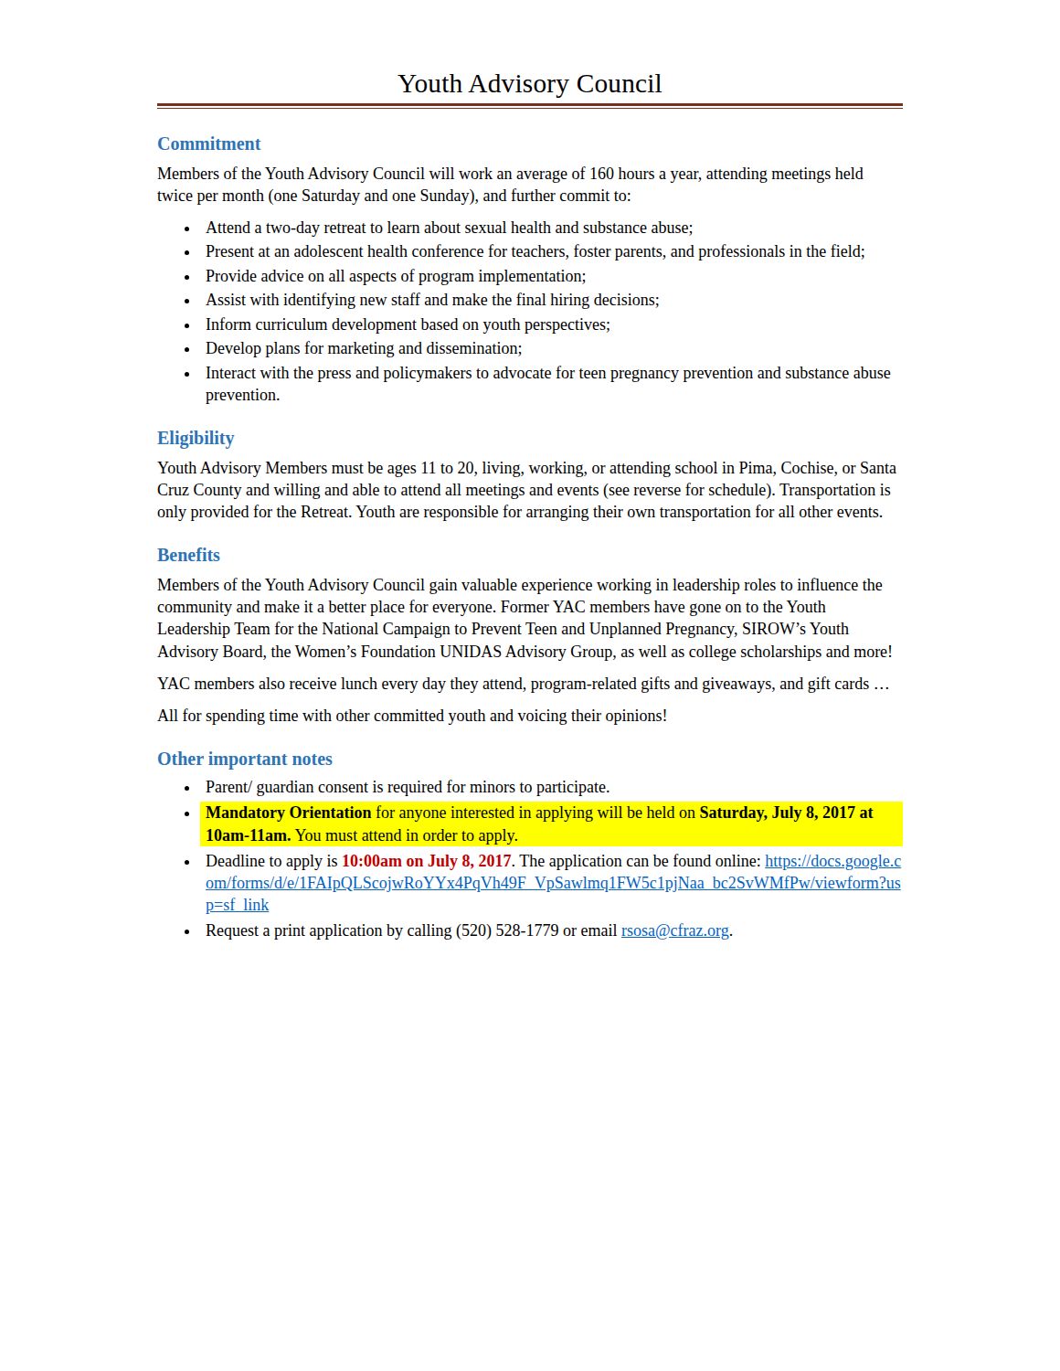Youth Advisory Council
Commitment
Members of the Youth Advisory Council will work an average of 160 hours a year, attending meetings held twice per month (one Saturday and one Sunday), and further commit to:
Attend a two-day retreat to learn about sexual health and substance abuse;
Present at an adolescent health conference for teachers, foster parents, and professionals in the field;
Provide advice on all aspects of program implementation;
Assist with identifying new staff and make the final hiring decisions;
Inform curriculum development based on youth perspectives;
Develop plans for marketing and dissemination;
Interact with the press and policymakers to advocate for teen pregnancy prevention and substance abuse prevention.
Eligibility
Youth Advisory Members must be ages 11 to 20, living, working, or attending school in Pima, Cochise, or Santa Cruz County and willing and able to attend all meetings and events (see reverse for schedule). Transportation is only provided for the Retreat. Youth are responsible for arranging their own transportation for all other events.
Benefits
Members of the Youth Advisory Council gain valuable experience working in leadership roles to influence the community and make it a better place for everyone. Former YAC members have gone on to the Youth Leadership Team for the National Campaign to Prevent Teen and Unplanned Pregnancy, SIROW’s Youth Advisory Board, the Women’s Foundation UNIDAS Advisory Group, as well as college scholarships and more!
YAC members also receive lunch every day they attend, program-related gifts and giveaways, and gift cards …
All for spending time with other committed youth and voicing their opinions!
Other important notes
Parent/ guardian consent is required for minors to participate.
Mandatory Orientation for anyone interested in applying will be held on Saturday, July 8, 2017 at 10am-11am. You must attend in order to apply.
Deadline to apply is 10:00am on July 8, 2017. The application can be found online: https://docs.google.com/forms/d/e/1FAIpQLScojwRoYYx4PqVh49F_VpSawlmq1FW5c1pjNaa_bc2SvWMfPw/viewform?usp=sf_link
Request a print application by calling (520) 528-1779 or email rsosa@cfraz.org.